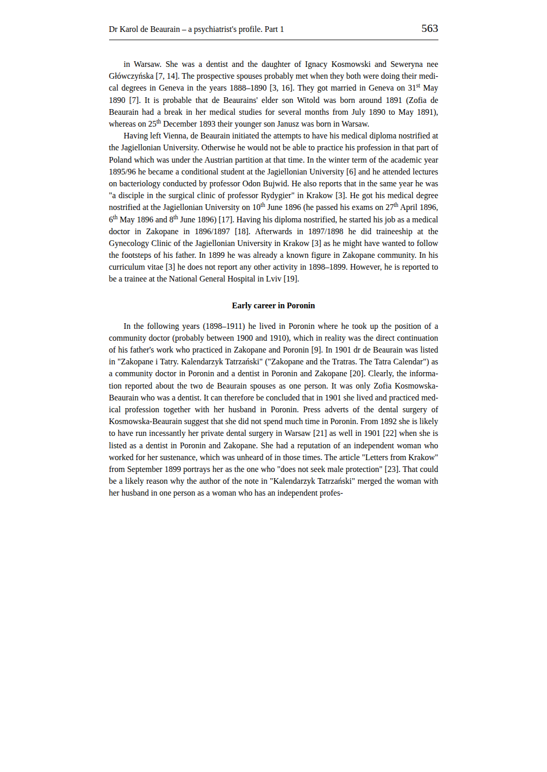Dr Karol de Beaurain – a psychiatrist's profile. Part 1 563
in Warsaw. She was a dentist and the daughter of Ignacy Kosmowski and Seweryna nee Główczyńska [7, 14]. The prospective spouses probably met when they both were doing their medical degrees in Geneva in the years 1888–1890 [3, 16]. They got married in Geneva on 31st May 1890 [7]. It is probable that de Beaurains' elder son Witold was born around 1891 (Zofia de Beaurain had a break in her medical studies for several months from July 1890 to May 1891), whereas on 25th December 1893 their younger son Janusz was born in Warsaw.
Having left Vienna, de Beaurain initiated the attempts to have his medical diploma nostrified at the Jagiellonian University. Otherwise he would not be able to practice his profession in that part of Poland which was under the Austrian partition at that time. In the winter term of the academic year 1895/96 he became a conditional student at the Jagiellonian University [6] and he attended lectures on bacteriology conducted by professor Odon Bujwid. He also reports that in the same year he was "a disciple in the surgical clinic of professor Rydygier" in Krakow [3]. He got his medical degree nostrified at the Jagiellonian University on 10th June 1896 (he passed his exams on 27th April 1896, 6th May 1896 and 8th June 1896) [17]. Having his diploma nostrified, he started his job as a medical doctor in Zakopane in 1896/1897 [18]. Afterwards in 1897/1898 he did traineeship at the Gynecology Clinic of the Jagiellonian University in Krakow [3] as he might have wanted to follow the footsteps of his father. In 1899 he was already a known figure in Zakopane community. In his curriculum vitae [3] he does not report any other activity in 1898–1899. However, he is reported to be a trainee at the National General Hospital in Lviv [19].
Early career in Poronin
In the following years (1898–1911) he lived in Poronin where he took up the position of a community doctor (probably between 1900 and 1910), which in reality was the direct continuation of his father's work who practiced in Zakopane and Poronin [9]. In 1901 dr de Beaurain was listed in "Zakopane i Tatry. Kalendarzyk Tatrzański" ("Zakopane and the Tratras. The Tatra Calendar") as a community doctor in Poronin and a dentist in Poronin and Zakopane [20]. Clearly, the information reported about the two de Beaurain spouses as one person. It was only Zofia Kosmowska-Beaurain who was a dentist. It can therefore be concluded that in 1901 she lived and practiced medical profession together with her husband in Poronin. Press adverts of the dental surgery of Kosmowska-Beaurain suggest that she did not spend much time in Poronin. From 1892 she is likely to have run incessantly her private dental surgery in Warsaw [21] as well in 1901 [22] when she is listed as a dentist in Poronin and Zakopane. She had a reputation of an independent woman who worked for her sustenance, which was unheard of in those times. The article "Letters from Krakow" from September 1899 portrays her as the one who "does not seek male protection" [23]. That could be a likely reason why the author of the note in "Kalendarzyk Tatrzański" merged the woman with her husband in one person as a woman who has an independent profes-